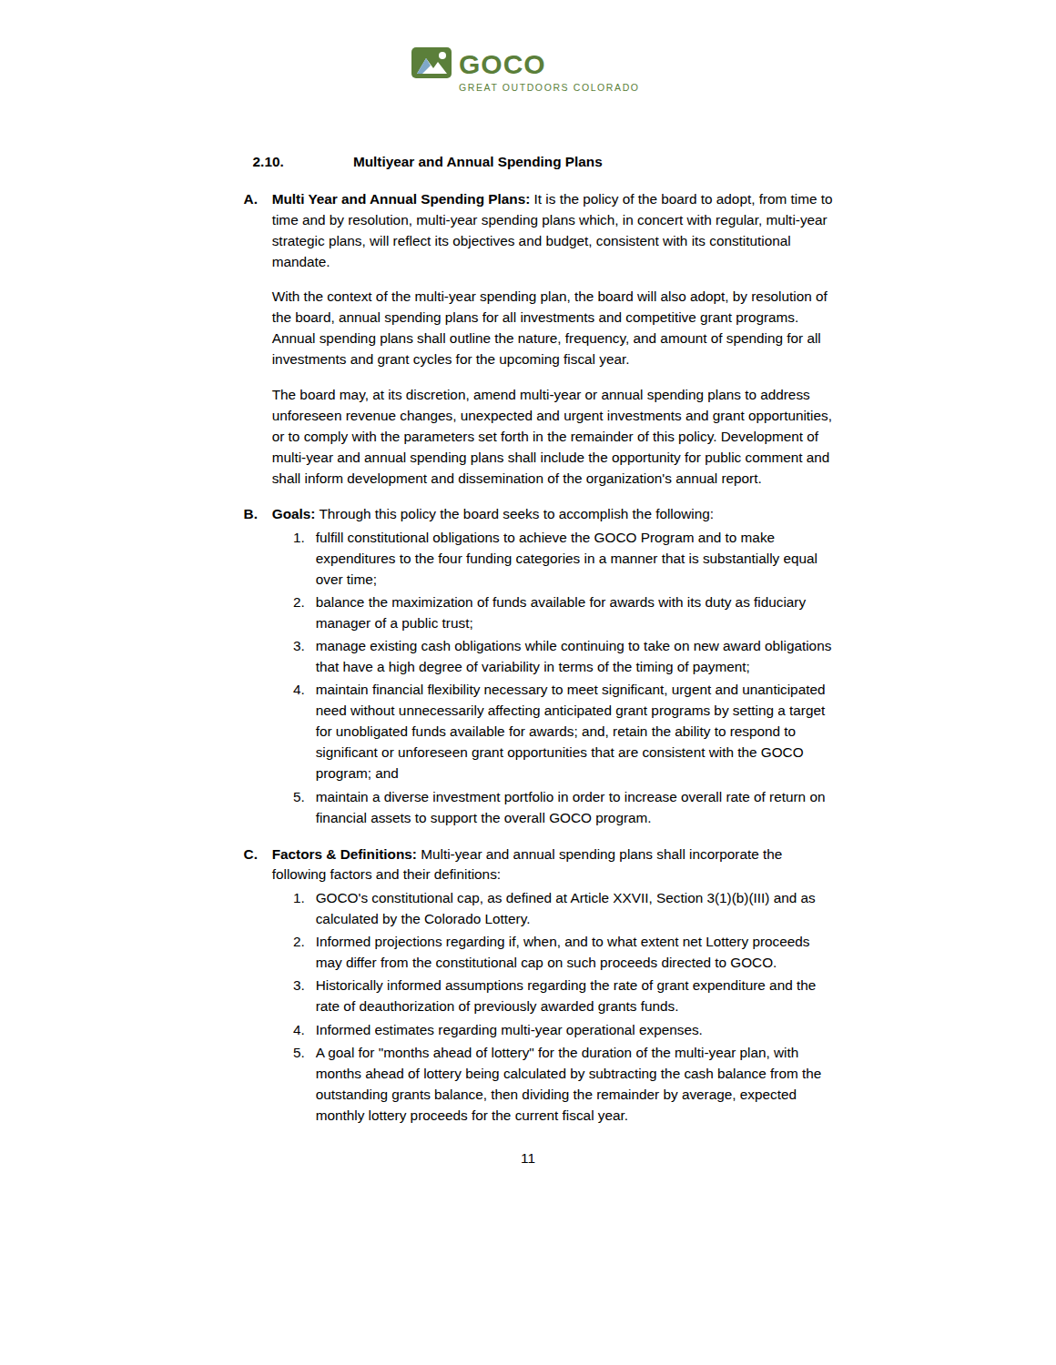GOCO GREAT OUTDOORS COLORADO
2.10. Multiyear and Annual Spending Plans
Multi Year and Annual Spending Plans: It is the policy of the board to adopt, from time to time and by resolution, multi-year spending plans which, in concert with regular, multi-year strategic plans, will reflect its objectives and budget, consistent with its constitutional mandate.
With the context of the multi-year spending plan, the board will also adopt, by resolution of the board, annual spending plans for all investments and competitive grant programs. Annual spending plans shall outline the nature, frequency, and amount of spending for all investments and grant cycles for the upcoming fiscal year.
The board may, at its discretion, amend multi-year or annual spending plans to address unforeseen revenue changes, unexpected and urgent investments and grant opportunities, or to comply with the parameters set forth in the remainder of this policy. Development of multi-year and annual spending plans shall include the opportunity for public comment and shall inform development and dissemination of the organization's annual report.
Goals: Through this policy the board seeks to accomplish the following:
fulfill constitutional obligations to achieve the GOCO Program and to make expenditures to the four funding categories in a manner that is substantially equal over time;
balance the maximization of funds available for awards with its duty as fiduciary manager of a public trust;
manage existing cash obligations while continuing to take on new award obligations that have a high degree of variability in terms of the timing of payment;
maintain financial flexibility necessary to meet significant, urgent and unanticipated need without unnecessarily affecting anticipated grant programs by setting a target for unobligated funds available for awards; and, retain the ability to respond to significant or unforeseen grant opportunities that are consistent with the GOCO program; and
maintain a diverse investment portfolio in order to increase overall rate of return on financial assets to support the overall GOCO program.
Factors & Definitions: Multi-year and annual spending plans shall incorporate the following factors and their definitions:
GOCO's constitutional cap, as defined at Article XXVII, Section 3(1)(b)(III) and as calculated by the Colorado Lottery.
Informed projections regarding if, when, and to what extent net Lottery proceeds may differ from the constitutional cap on such proceeds directed to GOCO.
Historically informed assumptions regarding the rate of grant expenditure and the rate of deauthorization of previously awarded grants funds.
Informed estimates regarding multi-year operational expenses.
A goal for "months ahead of lottery" for the duration of the multi-year plan, with months ahead of lottery being calculated by subtracting the cash balance from the outstanding grants balance, then dividing the remainder by average, expected monthly lottery proceeds for the current fiscal year.
11